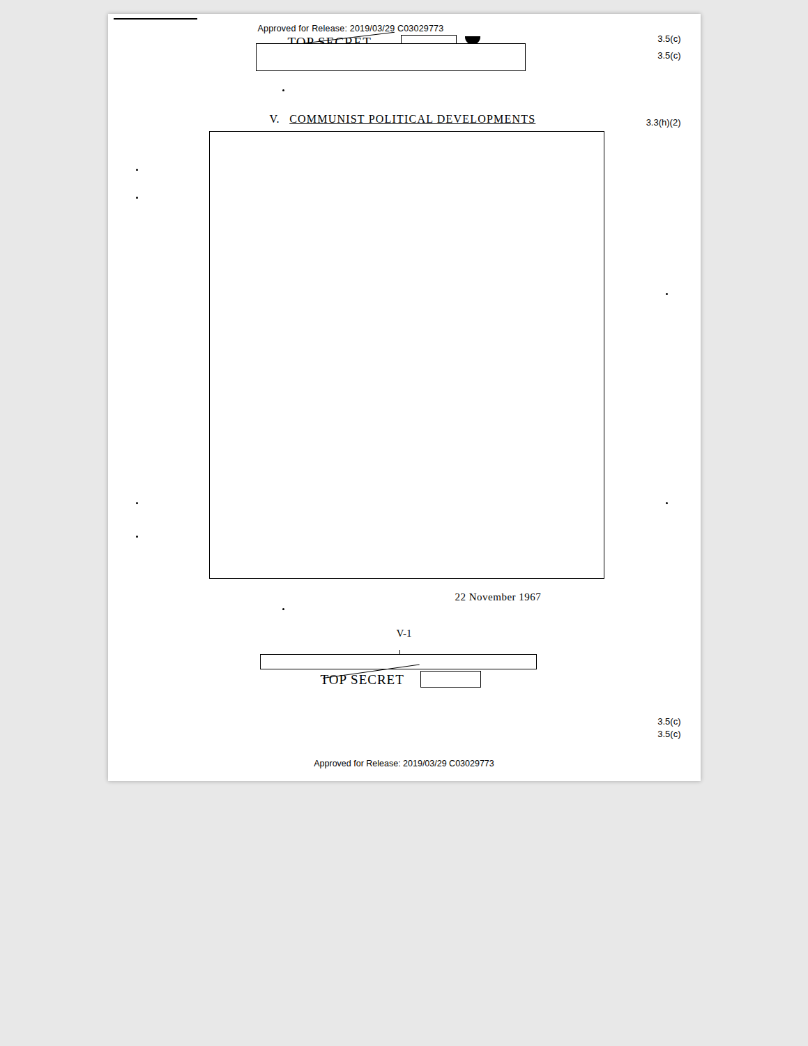Approved for Release: 2019/03/29 C03029773
TOP SECRET
3.5(c)
3.5(c)
3.3(h)(2)
V. COMMUNIST POLITICAL DEVELOPMENTS
Page content withheld / redacted.
22 November 1967
V-1
TOP SECRET
3.5(c)
3.5(c)
Approved for Release: 2019/03/29 C03029773